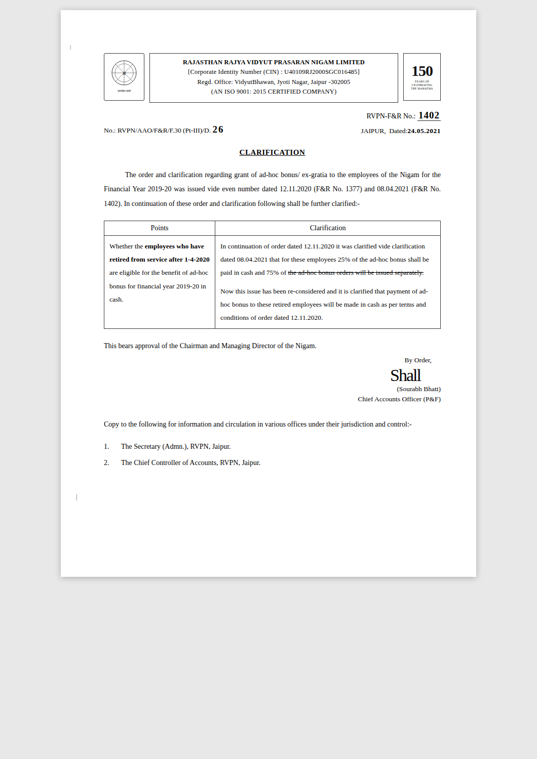|
अ सत्यमेव जयते
RAJASTHAN RAJYA VIDYUT PRASARAN NIGAM LIMITED
[Corporate Identity Number (CIN) : U40109RJ2000SGC016485]
Regd. Office: VidyutBhawan, Jyoti Nagar, Jaipur -302005
(AN ISO 9001: 2015 CERTIFIED COMPANY)
150
YEARS OF
CELEBRATING
THE MAHATMA
RVPN-F&R No.: 1402
No.: RVPN/AAO/F&R/F.30 (Pt-III)/D. 26
JAIPUR, Dated:24.05.2021
CLARIFICATION
The order and clarification regarding grant of ad-hoc bonus/ ex-gratia to the employees of the Nigam for the Financial Year 2019-20 was issued vide even number dated 12.11.2020 (F&R No. 1377) and 08.04.2021 (F&R No. 1402). In continuation of these order and clarification following shall be further clarified:-
| Points | Clarification |
| --- | --- |
| Whether the employees who have retired from service after 1-4-2020 are eligible for the benefit of ad-hoc bonus for financial year 2019-20 in cash. | In continuation of order dated 12.11.2020 it was clarified vide clarification dated 08.04.2021 that for these employees 25% of the ad-hoc bonus shall be paid in cash and 75% of the ad-hoc bonus orders will be issued separately. Now this issue has been re-considered and it is clarified that payment of ad-hoc bonus to these retired employees will be made in cash as per terms and conditions of order dated 12.11.2020. |
This bears approval of the Chairman and Managing Director of the Nigam.
By Order,
Shall
(Sourabh Bhatt)
Chief Accounts Officer (P&F)
Copy to the following for information and circulation in various offices under their jurisdiction and control:-
1. The Secretary (Admn.), RVPN, Jaipur.
2. The Chief Controller of Accounts, RVPN, Jaipur.
|